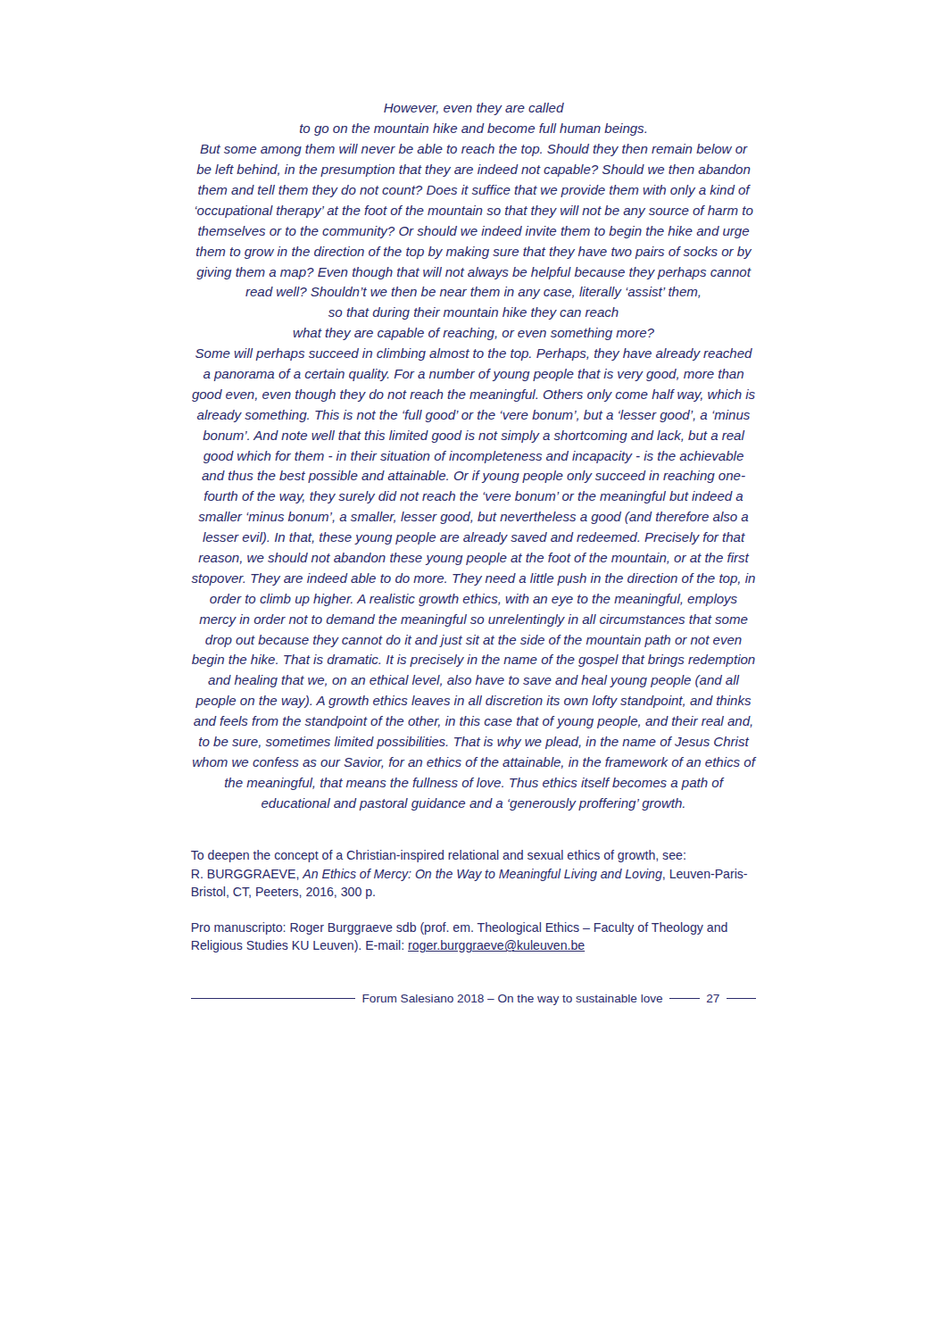However, even they are called
to go on the mountain hike and become full human beings.
But some among them will never be able to reach the top. Should they then remain below or be left behind, in the presumption that they are indeed not capable? Should we then abandon them and tell them they do not count? Does it suffice that we provide them with only a kind of ‘occupational therapy’ at the foot of the mountain so that they will not be any source of harm to themselves or to the community? Or should we indeed invite them to begin the hike and urge them to grow in the direction of the top by making sure that they have two pairs of socks or by giving them a map? Even though that will not always be helpful because they perhaps cannot read well? Shouldn’t we then be near them in any case, literally ‘assist’ them,
so that during their mountain hike they can reach
what they are capable of reaching, or even something more?
Some will perhaps succeed in climbing almost to the top. Perhaps, they have already reached a panorama of a certain quality. For a number of young people that is very good, more than good even, even though they do not reach the meaningful. Others only come half way, which is already something. This is not the ‘full good’ or the ‘vere bonum’, but a ‘lesser good’, a ‘minus bonum’. And note well that this limited good is not simply a shortcoming and lack, but a real good which for them - in their situation of incompleteness and incapacity - is the achievable and thus the best possible and attainable. Or if young people only succeed in reaching one-fourth of the way, they surely did not reach the ‘vere bonum’ or the meaningful but indeed a smaller ‘minus bonum’, a smaller, lesser good, but nevertheless a good (and therefore also a lesser evil). In that, these young people are already saved and redeemed. Precisely for that reason, we should not abandon these young people at the foot of the mountain, or at the first stopover. They are indeed able to do more. They need a little push in the direction of the top, in order to climb up higher. A realistic growth ethics, with an eye to the meaningful, employs mercy in order not to demand the meaningful so unrelentingly in all circumstances that some drop out because they cannot do it and just sit at the side of the mountain path or not even begin the hike. That is dramatic. It is precisely in the name of the gospel that brings redemption and healing that we, on an ethical level, also have to save and heal young people (and all people on the way). A growth ethics leaves in all discretion its own lofty standpoint, and thinks and feels from the standpoint of the other, in this case that of young people, and their real and, to be sure, sometimes limited possibilities. That is why we plead, in the name of Jesus Christ whom we confess as our Savior, for an ethics of the attainable, in the framework of an ethics of the meaningful, that means the fullness of love. Thus ethics itself becomes a path of educational and pastoral guidance and a ‘generously proffering’ growth.
To deepen the concept of a Christian-inspired relational and sexual ethics of growth, see:
R. BURGGRAEVE, An Ethics of Mercy: On the Way to Meaningful Living and Loving, Leuven-Paris-Bristol, CT, Peeters, 2016, 300 p.
Pro manuscripto: Roger Burggraeve sdb (prof. em. Theological Ethics – Faculty of Theology and Religious Studies KU Leuven). E-mail: roger.burggraeve@kuleuven.be
Forum Salesiano 2018 – On the way to sustainable love 27